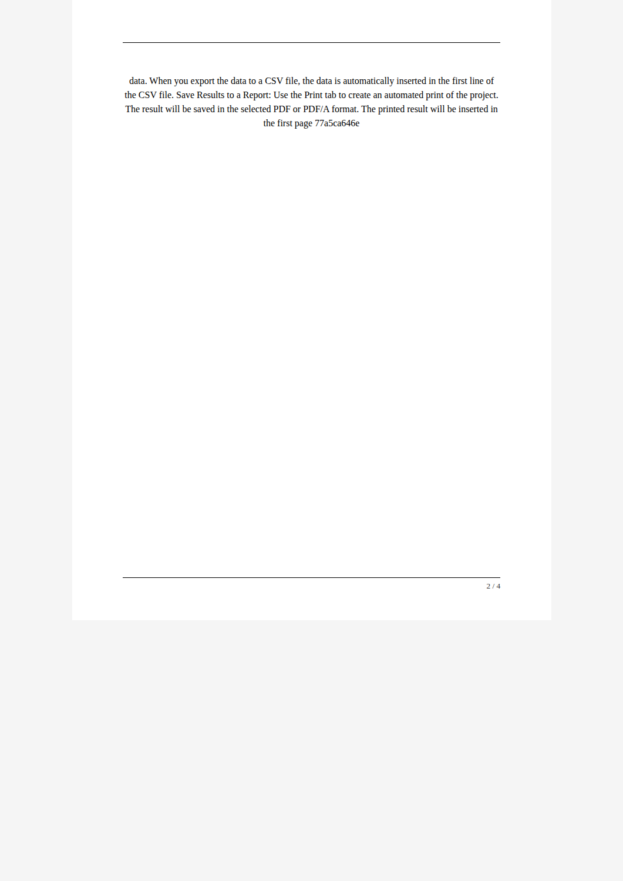data. When you export the data to a CSV file, the data is automatically inserted in the first line of the CSV file. Save Results to a Report: Use the Print tab to create an automated print of the project. The result will be saved in the selected PDF or PDF/A format. The printed result will be inserted in the first page 77a5ca646e
2 / 4